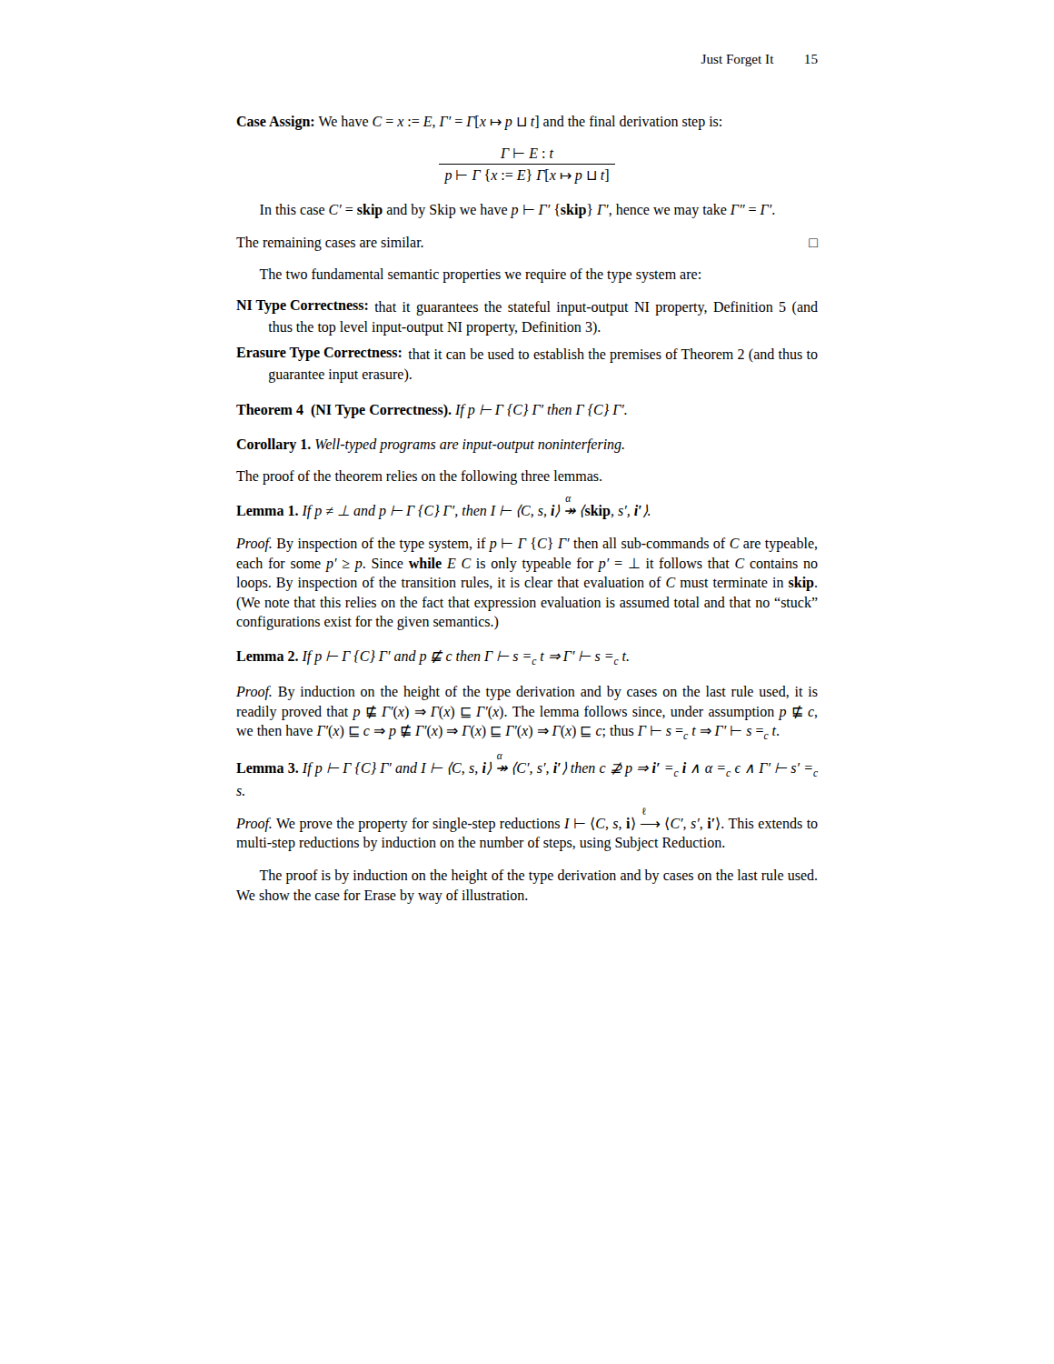Just Forget It15
Case Assign: We have C = x := E, Γ′ = Γ[x ↦ p ⊔ t] and the final derivation step is:
Γ ⊢ E : t p ⊢ Γ {x := E} Γ[x ↦ p ⊔ t]
In this case C′ = skip and by Skip we have p ⊢ Γ′ {skip} Γ′, hence we may take Γ″ = Γ′.
The remaining cases are similar.□
The two fundamental semantic properties we require of the type system are:
NI Type Correctness:
that it guarantees the stateful input-output NI property, Definition 5 (and thus the top level input-output NI property, Definition 3).
Erasure Type Correctness:
that it can be used to establish the premises of Theorem 2 (and thus to guarantee input erasure).
Theorem 4 (NI Type Correctness). If p ⊢ Γ {C} Γ′ then Γ {C} Γ′.
Corollary 1. Well-typed programs are input-output noninterfering.
The proof of the theorem relies on the following three lemmas.
Lemma 1. If p ≠ ⊥ and p ⊢ Γ {C} Γ′, then I ⊢ ⟨C, s, i⟩ α↠ ⟨skip, s′, i′⟩.
Proof. By inspection of the type system, if p ⊢ Γ {C} Γ′ then all sub-commands of C are typeable, each for some p′ ≥ p. Since while E C is only typeable for p′ = ⊥ it follows that C contains no loops. By inspection of the transition rules, it is clear that evaluation of C must terminate in skip. (We note that this relies on the fact that expression evaluation is assumed total and that no “stuck” configurations exist for the given semantics.)
Lemma 2. If p ⊢ Γ {C} Γ′ and p ⋢ c then Γ ⊢ s =c t ⇒ Γ′ ⊢ s =c t.
Proof. By induction on the height of the type derivation and by cases on the last rule used, it is readily proved that p ⋢ Γ′(x) ⇒ Γ(x) ⊑ Γ′(x). The lemma follows since, under assumption p ⋢ c, we then have Γ′(x) ⊑ c ⇒ p ⋢ Γ′(x) ⇒ Γ(x) ⊑ Γ′(x) ⇒ Γ(x) ⊑ c; thus Γ ⊢ s =c t ⇒ Γ′ ⊢ s =c t.
Lemma 3. If p ⊢ Γ {C} Γ′ and I ⊢ ⟨C, s, i⟩ α↠ ⟨C′, s′, i′⟩ then c ⊉ p ⇒ i′ =c i ∧ α =c ϵ ∧ Γ′ ⊢ s′ =c s.
Proof. We prove the property for single-step reductions I ⊢ ⟨C, s, i⟩ ℓ⟶ ⟨C′, s′, i′⟩. This extends to multi-step reductions by induction on the number of steps, using Subject Reduction.
The proof is by induction on the height of the type derivation and by cases on the last rule used. We show the case for Erase by way of illustration.